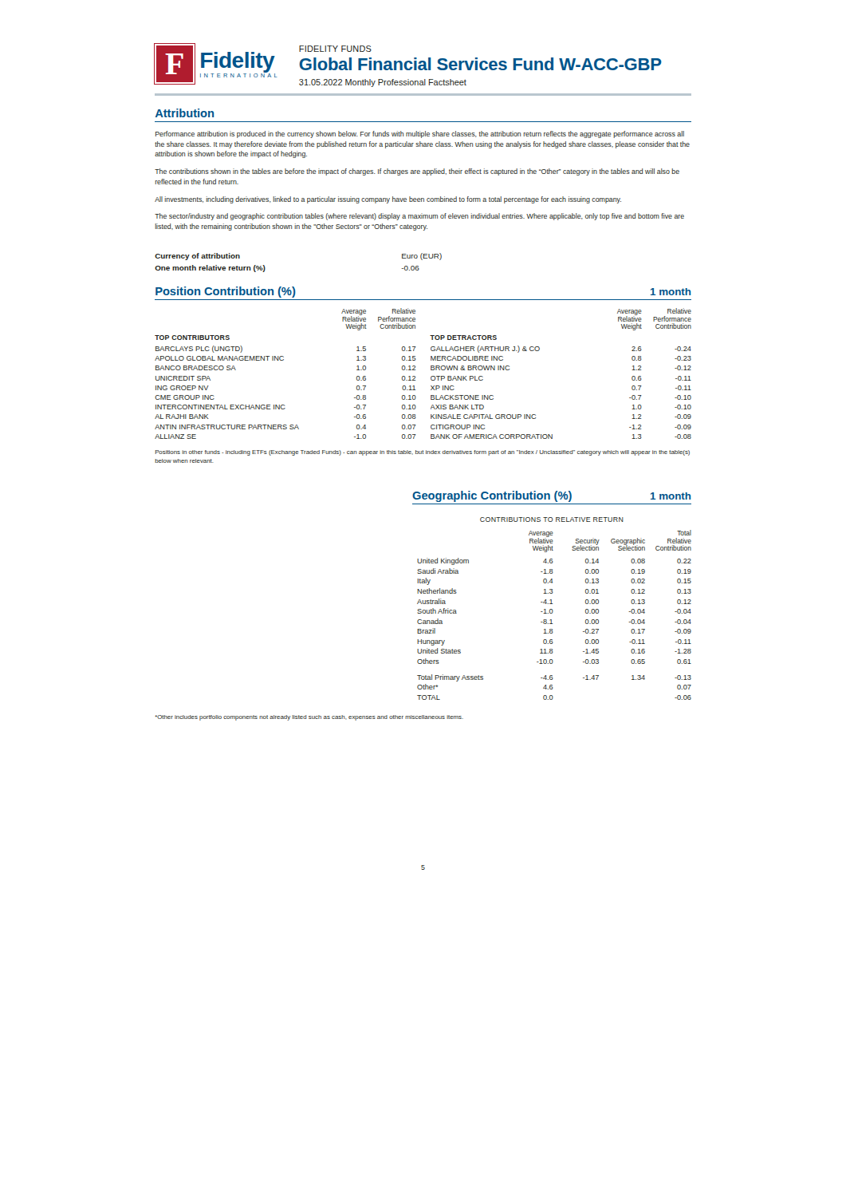F
Fidelity
INTERNATIONAL
FIDELITY FUNDS
Global Financial Services Fund W-ACC-GBP
31.05.2022 Monthly Professional Factsheet
Attribution
Performance attribution is produced in the currency shown below. For funds with multiple share classes, the attribution return reflects the aggregate performance across all the share classes. It may therefore deviate from the published return for a particular share class. When using the analysis for hedged share classes, please consider that the attribution is shown before the impact of hedging.
The contributions shown in the tables are before the impact of charges. If charges are applied, their effect is captured in the “Other” category in the tables and will also be reflected in the fund return.
All investments, including derivatives, linked to a particular issuing company have been combined to form a total percentage for each issuing company.
The sector/industry and geographic contribution tables (where relevant) display a maximum of eleven individual entries. Where applicable, only top five and bottom five are listed, with the remaining contribution shown in the "Other Sectors" or “Others” category.
| Currency of attribution | Euro (EUR) |
| One month relative return (%) | -0.06 |
Position Contribution (%) 1 month
| | Average Relative Weight | Relative Performance Contribution |
| --- | --- | --- |
| TOP CONTRIBUTORS | | |
| BARCLAYS PLC (UNGTD) | 1.5 | 0.17 |
| APOLLO GLOBAL MANAGEMENT INC | 1.3 | 0.15 |
| BANCO BRADESCO SA | 1.0 | 0.12 |
| UNICREDIT SPA | 0.6 | 0.12 |
| ING GROEP NV | 0.7 | 0.11 |
| CME GROUP INC | -0.8 | 0.10 |
| INTERCONTINENTAL EXCHANGE INC | -0.7 | 0.10 |
| AL RAJHI BANK | -0.6 | 0.08 |
| ANTIN INFRASTRUCTURE PARTNERS SA | 0.4 | 0.07 |
| ALLIANZ SE | -1.0 | 0.07 |
| | Average Relative Weight | Relative Performance Contribution |
| --- | --- | --- |
| TOP DETRACTORS | | |
| GALLAGHER (ARTHUR J.) & CO | 2.6 | -0.24 |
| MERCADOLIBRE INC | 0.8 | -0.23 |
| BROWN & BROWN INC | 1.2 | -0.12 |
| OTP BANK PLC | 0.6 | -0.11 |
| XP INC | 0.7 | -0.11 |
| BLACKSTONE INC | -0.7 | -0.10 |
| AXIS BANK LTD | 1.0 | -0.10 |
| KINSALE CAPITAL GROUP INC | 1.2 | -0.09 |
| CITIGROUP INC | -1.2 | -0.09 |
| BANK OF AMERICA CORPORATION | 1.3 | -0.08 |
Positions in other funds - including ETFs (Exchange Traded Funds) - can appear in this table, but index derivatives form part of an "Index / Unclassified" category which will appear in the table(s) below when relevant.
Geographic Contribution (%) 1 month
CONTRIBUTIONS TO RELATIVE RETURN
| | Average Relative Weight | Security Selection | Geographic Selection | Total Relative Contribution |
| --- | --- | --- | --- | --- |
| United Kingdom | 4.6 | 0.14 | 0.08 | 0.22 |
| Saudi Arabia | -1.8 | 0.00 | 0.19 | 0.19 |
| Italy | 0.4 | 0.13 | 0.02 | 0.15 |
| Netherlands | 1.3 | 0.01 | 0.12 | 0.13 |
| Australia | -4.1 | 0.00 | 0.13 | 0.12 |
| South Africa | -1.0 | 0.00 | -0.04 | -0.04 |
| Canada | -8.1 | 0.00 | -0.04 | -0.04 |
| Brazil | 1.8 | -0.27 | 0.17 | -0.09 |
| Hungary | 0.6 | 0.00 | -0.11 | -0.11 |
| United States | 11.8 | -1.45 | 0.16 | -1.28 |
| Others | -10.0 | -0.03 | 0.65 | 0.61 |
| Total Primary Assets | -4.6 | -1.47 | 1.34 | -0.13 |
| Other* | 4.6 | | | 0.07 |
| TOTAL | 0.0 | | | -0.06 |
*Other includes portfolio components not already listed such as cash, expenses and other miscellaneous items.
5